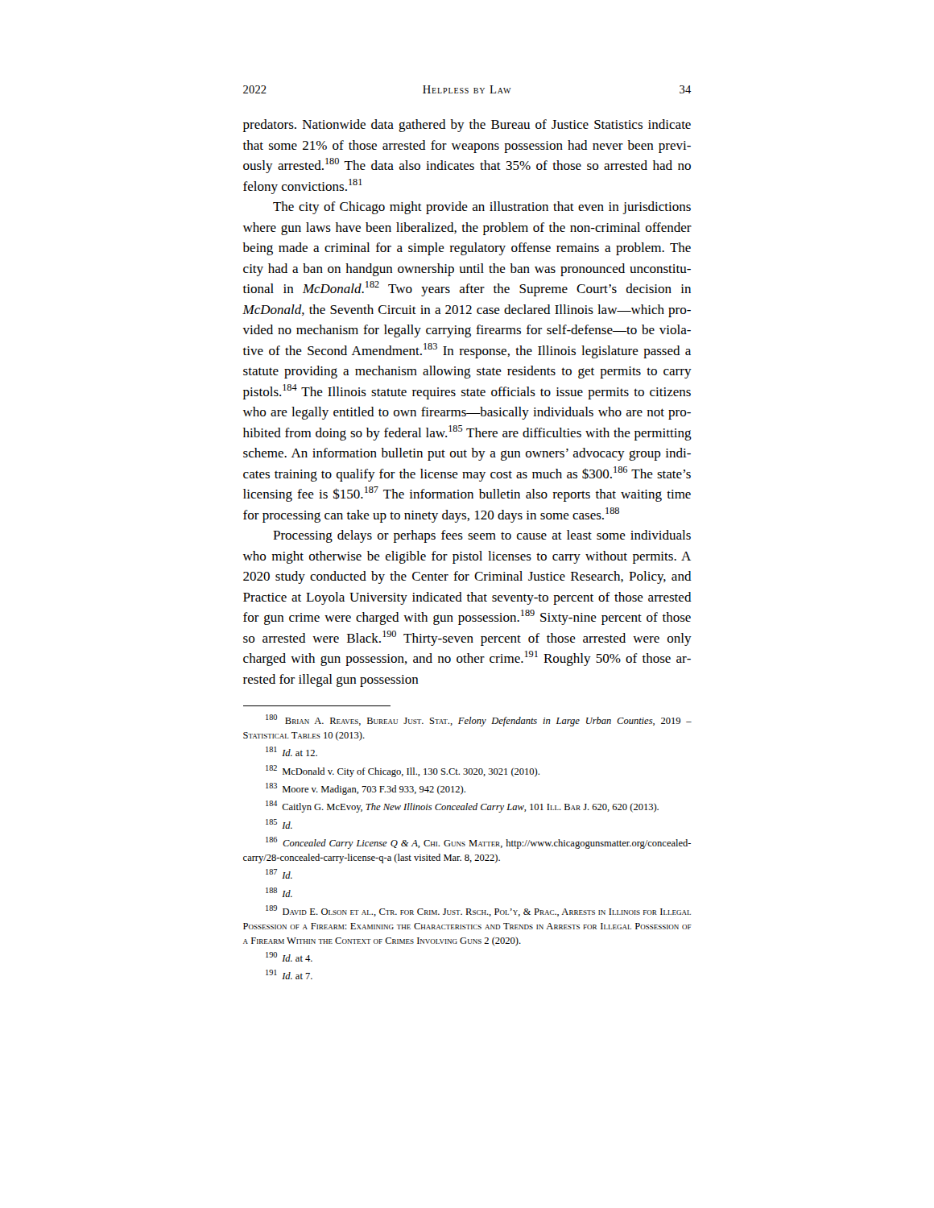2022
Helpless by Law
34
predators. Nationwide data gathered by the Bureau of Justice Statistics indicate that some 21% of those arrested for weapons possession had never been previously arrested.180 The data also indicates that 35% of those so arrested had no felony convictions.181
The city of Chicago might provide an illustration that even in jurisdictions where gun laws have been liberalized, the problem of the non-criminal offender being made a criminal for a simple regulatory offense remains a problem. The city had a ban on handgun ownership until the ban was pronounced unconstitutional in McDonald.182 Two years after the Supreme Court’s decision in McDonald, the Seventh Circuit in a 2012 case declared Illinois law—which provided no mechanism for legally carrying firearms for self-defense—to be violative of the Second Amendment.183 In response, the Illinois legislature passed a statute providing a mechanism allowing state residents to get permits to carry pistols.184 The Illinois statute requires state officials to issue permits to citizens who are legally entitled to own firearms—basically individuals who are not prohibited from doing so by federal law.185 There are difficulties with the permitting scheme. An information bulletin put out by a gun owners’ advocacy group indicates training to qualify for the license may cost as much as $300.186 The state’s licensing fee is $150.187 The information bulletin also reports that waiting time for processing can take up to ninety days, 120 days in some cases.188
Processing delays or perhaps fees seem to cause at least some individuals who might otherwise be eligible for pistol licenses to carry without permits. A 2020 study conducted by the Center for Criminal Justice Research, Policy, and Practice at Loyola University indicated that seventy-to percent of those arrested for gun crime were charged with gun possession.189 Sixty-nine percent of those so arrested were Black.190 Thirty-seven percent of those arrested were only charged with gun possession, and no other crime.191 Roughly 50% of those arrested for illegal gun possession
180 Brian A. Reaves, Bureau Just. Stat., Felony Defendants in Large Urban Counties, 2019 – Statistical Tables 10 (2013).
181 Id. at 12.
182 McDonald v. City of Chicago, Ill., 130 S.Ct. 3020, 3021 (2010).
183 Moore v. Madigan, 703 F.3d 933, 942 (2012).
184 Caitlyn G. McEvoy, The New Illinois Concealed Carry Law, 101 Ill. Bar J. 620, 620 (2013).
185 Id.
186 Concealed Carry License Q & A, Chi. Guns Matter, http://www.chicagogunsmatter.org/concealed-carry/28-concealed-carry-license-q-a (last visited Mar. 8, 2022).
187 Id.
188 Id.
189 David E. Olson et al., Ctr. for Crim. Just. Rsch., Pol’y, & Prac., Arrests in Illinois for Illegal Possession of a Firearm: Examining the Characteristics and Trends in Arrests for Illegal Possession of a Firearm Within the Context of Crimes Involving Guns 2 (2020).
190 Id. at 4.
191 Id. at 7.